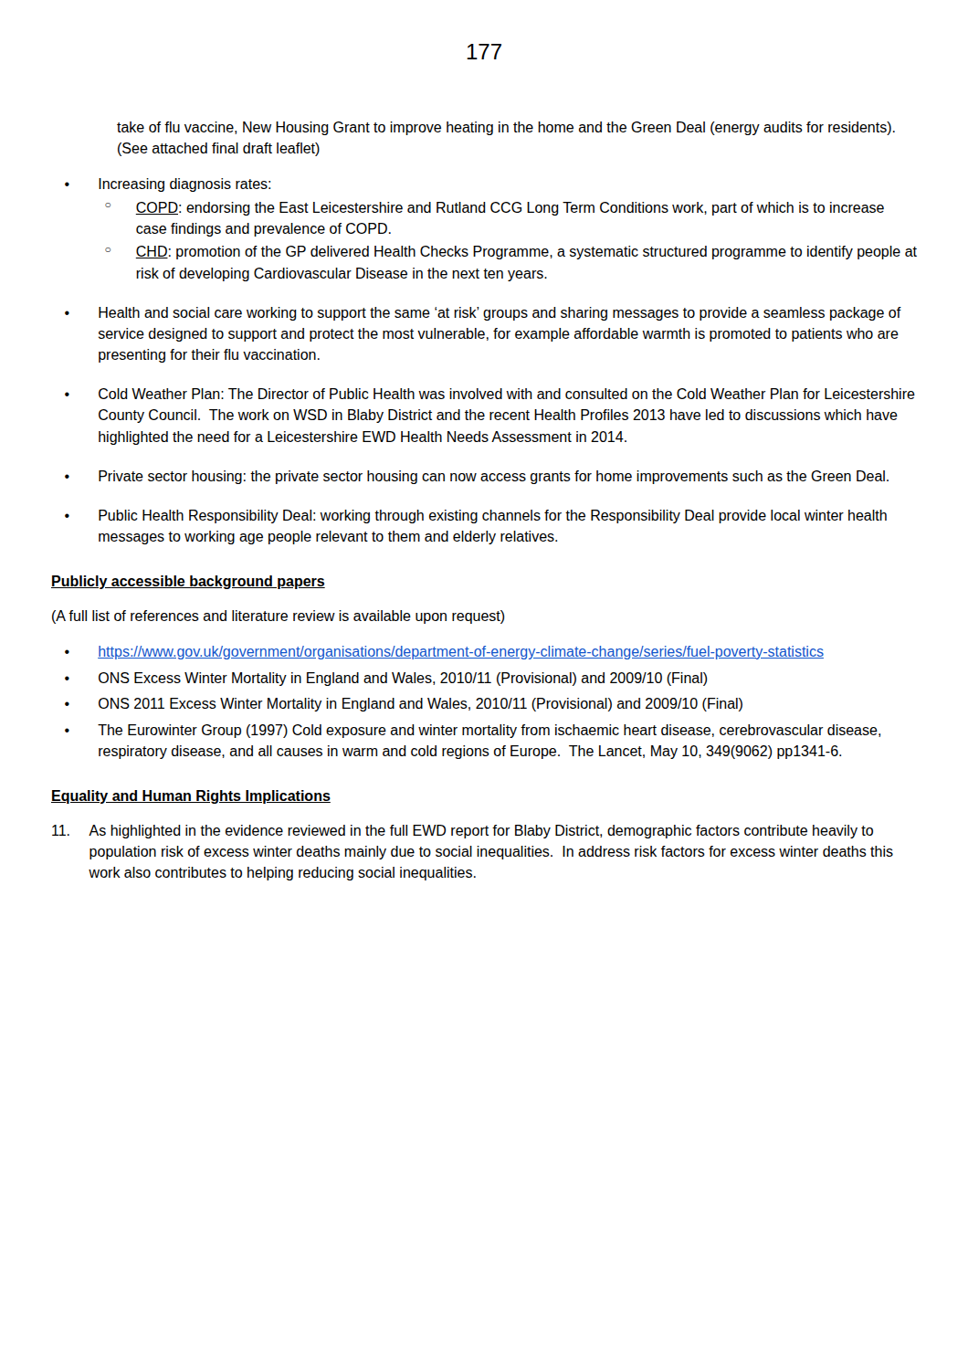177
take of flu vaccine, New Housing Grant to improve heating in the home and the Green Deal (energy audits for residents). (See attached final draft leaflet)
Increasing diagnosis rates:
COPD: endorsing the East Leicestershire and Rutland CCG Long Term Conditions work, part of which is to increase case findings and prevalence of COPD.
CHD: promotion of the GP delivered Health Checks Programme, a systematic structured programme to identify people at risk of developing Cardiovascular Disease in the next ten years.
Health and social care working to support the same ‘at risk’ groups and sharing messages to provide a seamless package of service designed to support and protect the most vulnerable, for example affordable warmth is promoted to patients who are presenting for their flu vaccination.
Cold Weather Plan: The Director of Public Health was involved with and consulted on the Cold Weather Plan for Leicestershire County Council. The work on WSD in Blaby District and the recent Health Profiles 2013 have led to discussions which have highlighted the need for a Leicestershire EWD Health Needs Assessment in 2014.
Private sector housing: the private sector housing can now access grants for home improvements such as the Green Deal.
Public Health Responsibility Deal: working through existing channels for the Responsibility Deal provide local winter health messages to working age people relevant to them and elderly relatives.
Publicly accessible background papers
(A full list of references and literature review is available upon request)
https://www.gov.uk/government/organisations/department-of-energy-climate-change/series/fuel-poverty-statistics
ONS Excess Winter Mortality in England and Wales, 2010/11 (Provisional) and 2009/10 (Final)
ONS 2011 Excess Winter Mortality in England and Wales, 2010/11 (Provisional) and 2009/10 (Final)
The Eurowinter Group (1997) Cold exposure and winter mortality from ischaemic heart disease, cerebrovascular disease, respiratory disease, and all causes in warm and cold regions of Europe. The Lancet, May 10, 349(9062) pp1341-6.
Equality and Human Rights Implications
11. As highlighted in the evidence reviewed in the full EWD report for Blaby District, demographic factors contribute heavily to population risk of excess winter deaths mainly due to social inequalities. In address risk factors for excess winter deaths this work also contributes to helping reducing social inequalities.